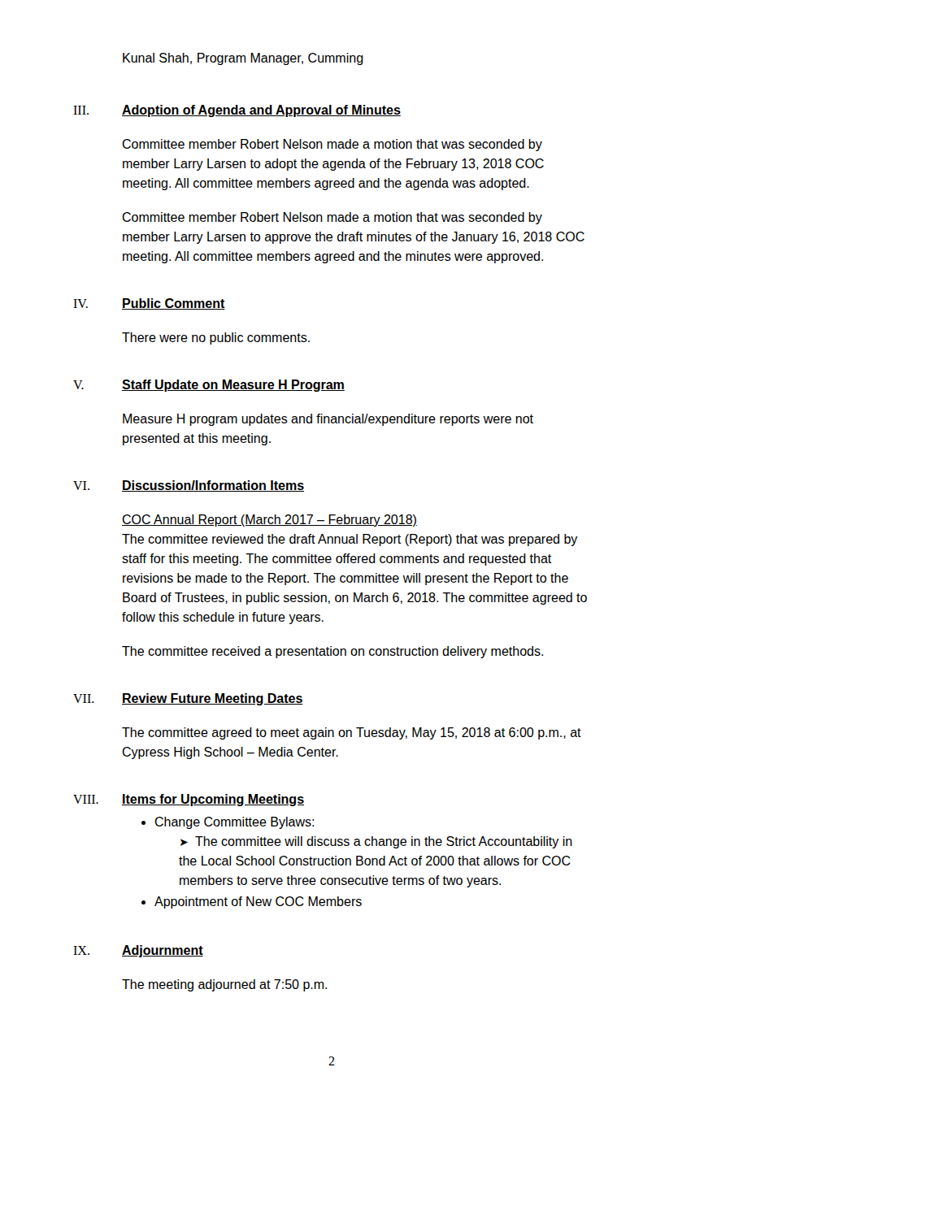Kunal Shah, Program Manager, Cumming
III.
Adoption of Agenda and Approval of Minutes
Committee member Robert Nelson made a motion that was seconded by member Larry Larsen to adopt the agenda of the February 13, 2018 COC meeting. All committee members agreed and the agenda was adopted.
Committee member Robert Nelson made a motion that was seconded by member Larry Larsen to approve the draft minutes of the January 16, 2018 COC meeting. All committee members agreed and the minutes were approved.
IV.
Public Comment
There were no public comments.
V.
Staff Update on Measure H Program
Measure H program updates and financial/expenditure reports were not presented at this meeting.
VI.
Discussion/Information Items
COC Annual Report (March 2017 – February 2018)
The committee reviewed the draft Annual Report (Report) that was prepared by staff for this meeting. The committee offered comments and requested that revisions be made to the Report. The committee will present the Report to the Board of Trustees, in public session, on March 6, 2018. The committee agreed to follow this schedule in future years.
The committee received a presentation on construction delivery methods.
VII.
Review Future Meeting Dates
The committee agreed to meet again on Tuesday, May 15, 2018 at 6:00 p.m., at Cypress High School – Media Center.
VIII.
Items for Upcoming Meetings
Change Committee Bylaws:
The committee will discuss a change in the Strict Accountability in the Local School Construction Bond Act of 2000 that allows for COC members to serve three consecutive terms of two years.
Appointment of New COC Members
IX.
Adjournment
The meeting adjourned at 7:50 p.m.
2